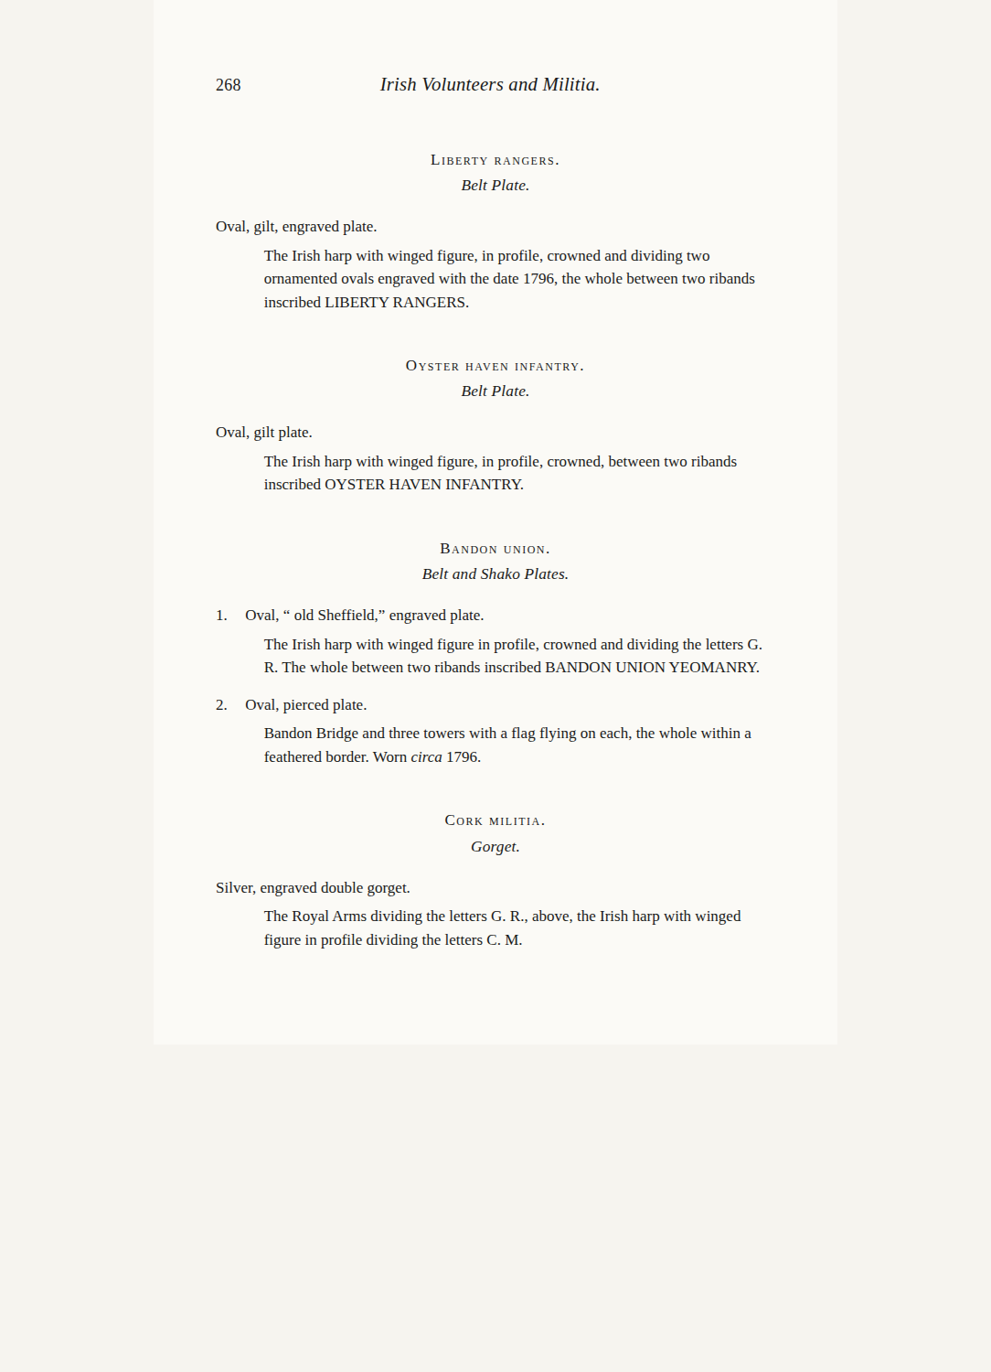268 Irish Volunteers and Militia.
Liberty Rangers.
Belt Plate.
Oval, gilt, engraved plate.
The Irish harp with winged figure, in profile, crowned and dividing two ornamented ovals engraved with the date 1796, the whole between two ribands inscribed LIBERTY RANGERS.
Oyster Haven Infantry.
Belt Plate.
Oval, gilt plate.
The Irish harp with winged figure, in profile, crowned, between two ribands inscribed OYSTER HAVEN INFANTRY.
Bandon Union.
Belt and Shako Plates.
Oval, “ old Sheffield,” engraved plate.
The Irish harp with winged figure in profile, crowned and dividing the letters G. R. The whole between two ribands inscribed BANDON UNION YEOMANRY.
Oval, pierced plate.
Bandon Bridge and three towers with a flag flying on each, the whole within a feathered border. Worn circa 1796.
Cork Militia.
Gorget.
Silver, engraved double gorget.
The Royal Arms dividing the letters G. R., above, the Irish harp with winged figure in profile dividing the letters C. M.